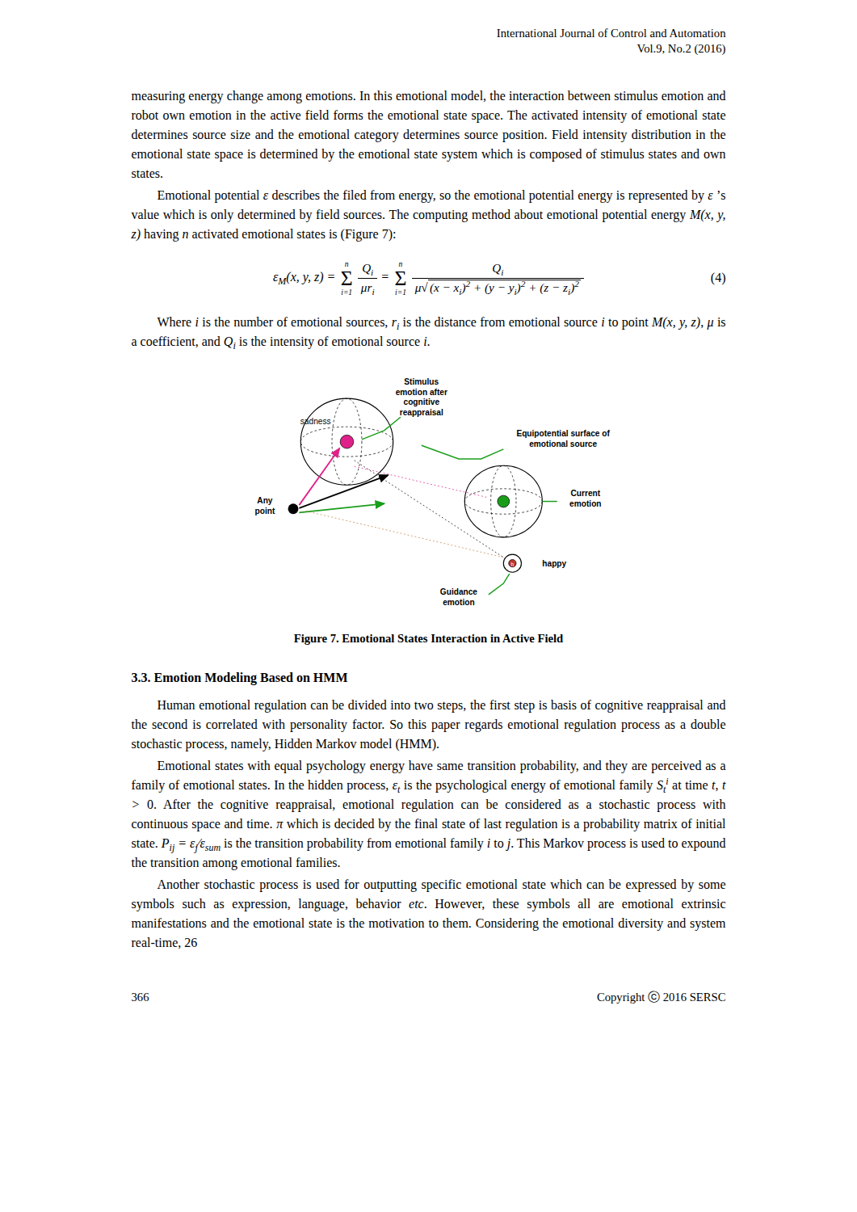International Journal of Control and Automation
Vol.9, No.2 (2016)
measuring energy change among emotions. In this emotional model, the interaction between stimulus emotion and robot own emotion in the active field forms the emotional state space. The activated intensity of emotional state determines source size and the emotional category determines source position. Field intensity distribution in the emotional state space is determined by the emotional state system which is composed of stimulus states and own states.
Emotional potential ε describes the filed from energy, so the emotional potential energy is represented by ε ’s value which is only determined by field sources. The computing method about emotional potential energy M(x, y, z) having n activated emotional states is (Figure 7):
εM(x, y, z) = nΣi=1 Qi μri = nΣi=1 Qi μ√(x − xi)2 + (y − yi)2 + (z − zi)2 (4)
Where i is the number of emotional sources, ri is the distance from emotional source i to point M(x, y, z), μ is a coefficient, and Qi is the intensity of emotional source i.
sadness h Any point Stimulus emotion after cognitive reappraisal Equipotential surface of emotional source Current emotion happy Guidance emotion
Figure 7. Emotional States Interaction in Active Field
3.3. Emotion Modeling Based on HMM
Human emotional regulation can be divided into two steps, the first step is basis of cognitive reappraisal and the second is correlated with personality factor. So this paper regards emotional regulation process as a double stochastic process, namely, Hidden Markov model (HMM).
Emotional states with equal psychology energy have same transition probability, and they are perceived as a family of emotional states. In the hidden process, εt is the psychological energy of emotional family Sti at time t, t > 0. After the cognitive reappraisal, emotional regulation can be considered as a stochastic process with continuous space and time. π which is decided by the final state of last regulation is a probability matrix of initial state. Pij = εj⁄εsum is the transition probability from emotional family i to j. This Markov process is used to expound the transition among emotional families.
Another stochastic process is used for outputting specific emotional state which can be expressed by some symbols such as expression, language, behavior etc. However, these symbols all are emotional extrinsic manifestations and the emotional state is the motivation to them. Considering the emotional diversity and system real-time, 26
366 Copyright ⓒ 2016 SERSC